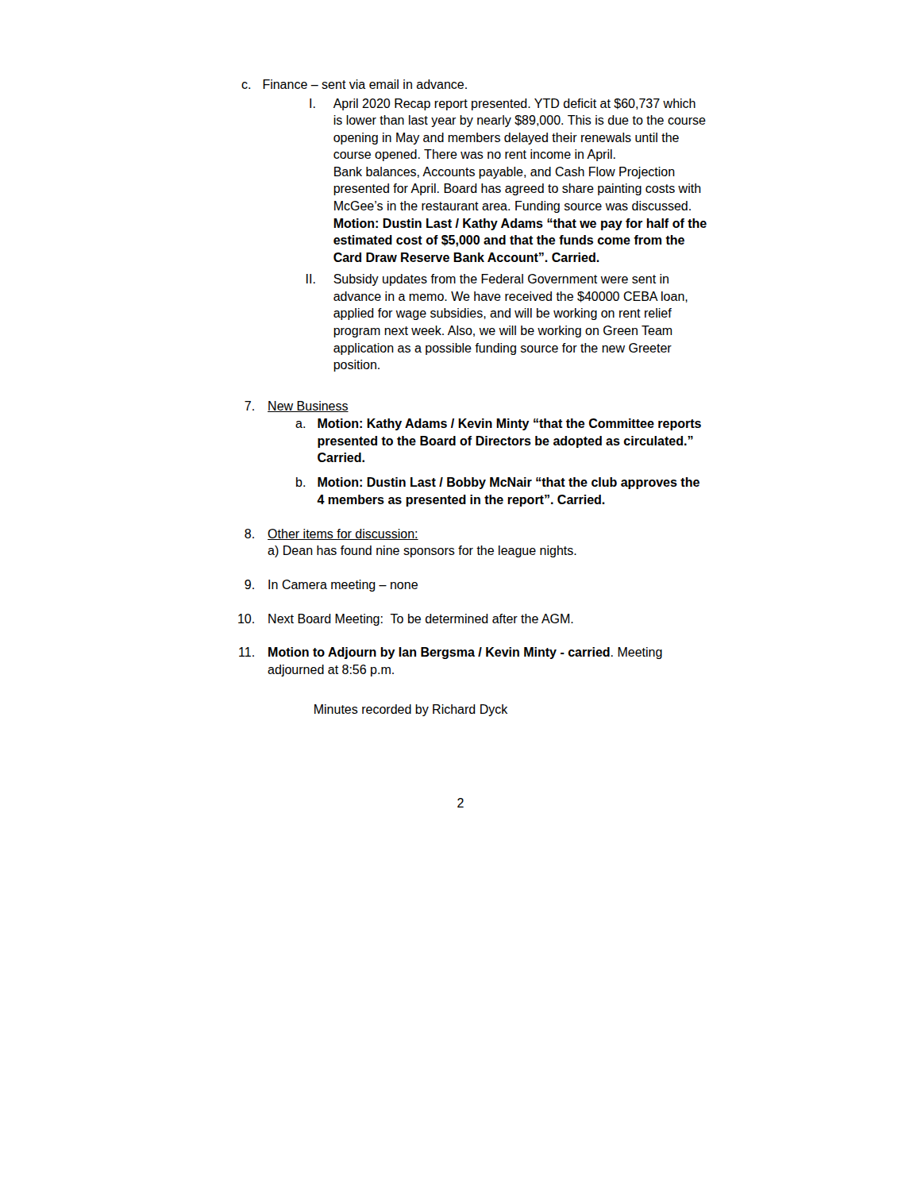Finance – sent via email in advance.
April 2020 Recap report presented. YTD deficit at $60,737 which is lower than last year by nearly $89,000. This is due to the course opening in May and members delayed their renewals until the course opened. There was no rent income in April.
Bank balances, Accounts payable, and Cash Flow Projection presented for April. Board has agreed to share painting costs with McGee’s in the restaurant area. Funding source was discussed. Motion: Dustin Last / Kathy Adams “that we pay for half of the estimated cost of $5,000 and that the funds come from the Card Draw Reserve Bank Account”. Carried.
Subsidy updates from the Federal Government were sent in advance in a memo. We have received the $40000 CEBA loan, applied for wage subsidies, and will be working on rent relief program next week. Also, we will be working on Green Team application as a possible funding source for the new Greeter position.
New Business
Motion: Kathy Adams / Kevin Minty “that the Committee reports presented to the Board of Directors be adopted as circulated.” Carried.
Motion: Dustin Last / Bobby McNair “that the club approves the 4 members as presented in the report”. Carried.
Other items for discussion:
a) Dean has found nine sponsors for the league nights.
In Camera meeting – none
Next Board Meeting: To be determined after the AGM.
Motion to Adjourn by Ian Bergsma / Kevin Minty - carried. Meeting adjourned at 8:56 p.m.
Minutes recorded by Richard Dyck
2